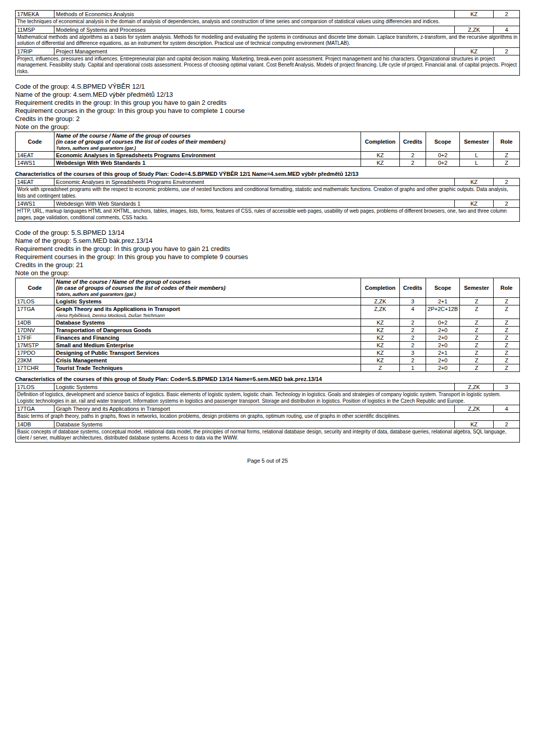| 17MEKA | Methods of Economics Analysis | KZ | 2 |
| The techniques of economical analysis in the domain of analysis of dependencies, analysis and construction of time series and comparsion of statistical values using differencies and indices. |
| 11MSP | Modeling of Systems and Processes | Z,ZK | 4 |
| Mathematical methods and algorithms as a basis for system analysis. Methods for modelling and evaluating the systems in continuous and discrete time domain. Laplace transform, z-transform, and the recursive algorithms in solution of differential and difference equations, as an instrument for system description. Practical use of technical computing environment (MATLAB). |
| 17RIP | Project Management | KZ | 2 |
| Project, influences, pressures and influences. Entrepreneurial plan and capital decision making. Marketing, break-even point assessment. Project management and his characters. Organizational structures in project management. Feasibility study. Capital and operational costs assessment. Process of choosing optimal variant. Cost Benefit Analysis. Models of project financing. Life cycle of project. Financial anal. of capital projects. Project risks. |
Code of the group: 4.S.BPMED VÝBĚR 12/1
Name of the group: 4.sem.MED výběr předmětů 12/13
Requirement credits in the group: In this group you have to gain 2 credits
Requirement courses in the group: In this group you have to complete 1 course
Credits in the group: 2
Note on the group:
| Code | Name of the course / Name of the group of courses (in case of groups of courses the list of codes of their members) Tutors, authors and guarantors (gar.) | Completion | Credits | Scope | Semester | Role |
| 14EAT | Economic Analyses in Spreadsheets Programs Environment | KZ | 2 | 0+2 | L | Z |
| 14WS1 | Webdesign With Web Standards 1 | KZ | 2 | 0+2 | L | Z |
Characteristics of the courses of this group of Study Plan: Code=4.S.BPMED VÝBĚR 12/1 Name=4.sem.MED výběr předmětů 12/13
| 14EAT | Economic Analyses in Spreadsheets Programs Environment | KZ | 2 |
| Work with spreadsheet programs with the respect to economic problems, use of nested functions and conditional formatting, statistic and mathematic functions. Creation of graphs and other graphic outputs. Data analysis, lists and contingent tables. |
| 14WS1 | Webdesign With Web Standards 1 | KZ | 2 |
| HTTP, URL, markup languages HTML and XHTML, anchors, tables, images, lists, forms, features of CSS, rules of accessible web pages, usability of web pages, problems of different browsers, one, two and three column pages, page validation, conditional comments, CSS hacks. |
Code of the group: 5.S.BPMED 13/14
Name of the group: 5.sem.MED bak.prez.13/14
Requirement credits in the group: In this group you have to gain 21 credits
Requirement courses in the group: In this group you have to complete 9 courses
Credits in the group: 21
Note on the group:
| Code | Name of the course / Name of the group of courses (in case of groups of courses the list of codes of their members) Tutors, authors and guarantors (gar.) | Completion | Credits | Scope | Semester | Role |
| 17LOS | Logistic Systems | Z,ZK | 3 | 2+1 | Z | Z |
| 17TGA | Graph Theory and its Applications in Transport Alena Rybičková, Denisa Mocková, Dušan Teichmann | Z,ZK | 4 | 2P+2C+12B | Z | Z |
| 14DB | Database Systems | KZ | 2 | 0+2 | Z | Z |
| 17DNV | Transportation of Dangerous Goods | KZ | 2 | 2+0 | Z | Z |
| 17FIF | Finances and Financing | KZ | 2 | 2+0 | Z | Z |
| 17MSTP | Small and Medium Enterprise | KZ | 2 | 2+0 | Z | Z |
| 17PDO | Designing of Public Transport Services | KZ | 3 | 2+1 | Z | Z |
| 23KM | Crisis Management | KZ | 2 | 2+0 | Z | Z |
| 17TCHR | Tourist Trade Techniques | Z | 1 | 2+0 | Z | Z |
Characteristics of the courses of this group of Study Plan: Code=5.S.BPMED 13/14 Name=5.sem.MED bak.prez.13/14
| 17LOS | Logistic Systems | Z,ZK | 3 |
| Definition of logistics, development and science basics of logistics. Basic elements of logistic system, logistic chain. Technology in logistics. Goals and strategies of company logistic system. Transport in logistic system. Logistic technologies in air, rail and water transport. Information systems in logistics and passenger transport. Storage and distribution in logistics. Position of logistics in the Czech Republic and Europe. |
| 17TGA | Graph Theory and its Applications in Transport | Z,ZK | 4 |
| Basic terms of graph theory, paths in graphs, flows in networks, location problems, design problems on graphs, optimum routing, use of graphs in other scientific disciplines. |
| 14DB | Database Systems | KZ | 2 |
| Basic concepts of database systems, conceptual model, relational data model, the principles of normal forms, relational database design, security and integrity of data, database queries, relational algebra, SQL language, client / server, multilayer architectures, distributed database systems. Access to data via the WWW. |
Page 5 out of 25